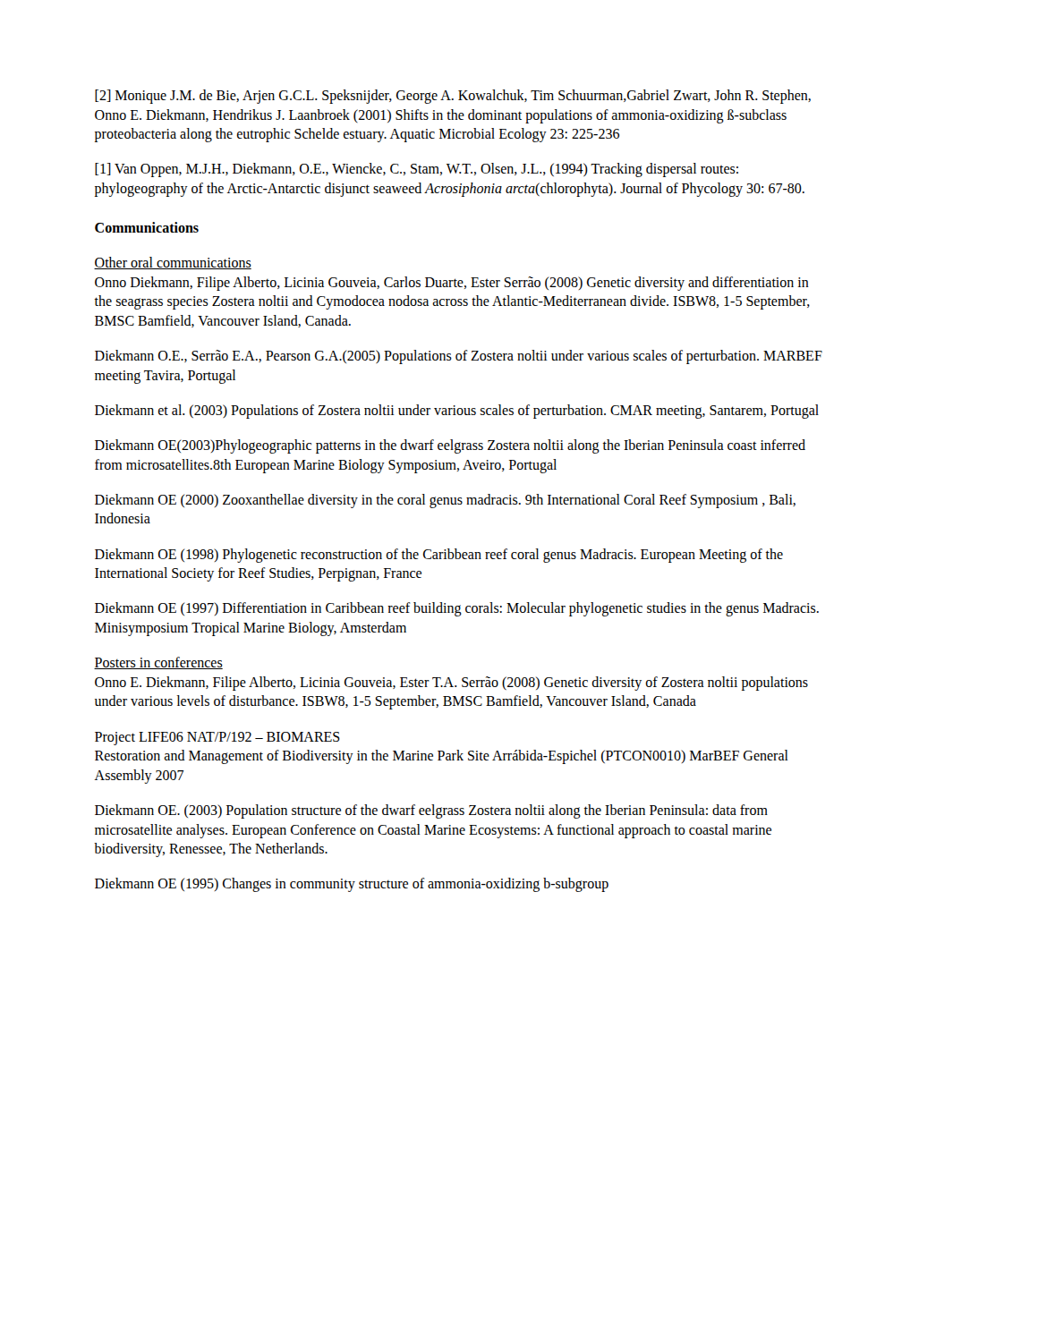[2] Monique J.M. de Bie, Arjen G.C.L. Speksnijder, George A. Kowalchuk, Tim Schuurman,Gabriel Zwart, John R. Stephen, Onno E. Diekmann, Hendrikus J. Laanbroek (2001) Shifts in the dominant populations of ammonia-oxidizing ß-subclass proteobacteria along the eutrophic Schelde estuary. Aquatic Microbial Ecology 23: 225-236
[1] Van Oppen, M.J.H., Diekmann, O.E., Wiencke, C., Stam, W.T., Olsen, J.L., (1994) Tracking dispersal routes: phylogeography of the Arctic-Antarctic disjunct seaweed Acrosiphonia arcta(chlorophyta). Journal of Phycology 30: 67-80.
Communications
Other oral communications
Onno Diekmann, Filipe Alberto, Licinia Gouveia, Carlos Duarte, Ester Serrão (2008) Genetic diversity and differentiation in the seagrass species Zostera noltii and Cymodocea nodosa across the Atlantic-Mediterranean divide. ISBW8, 1-5 September, BMSC Bamfield, Vancouver Island, Canada.
Diekmann O.E., Serrão E.A., Pearson G.A.(2005) Populations of Zostera noltii under various scales of perturbation. MARBEF meeting Tavira, Portugal
Diekmann et al. (2003) Populations of Zostera noltii under various scales of perturbation. CMAR meeting, Santarem, Portugal
Diekmann OE(2003)Phylogeographic patterns in the dwarf eelgrass Zostera noltii along the Iberian Peninsula coast inferred from microsatellites.8th European Marine Biology Symposium, Aveiro, Portugal
Diekmann OE (2000) Zooxanthellae diversity in the coral genus madracis. 9th International Coral Reef Symposium , Bali, Indonesia
Diekmann OE (1998) Phylogenetic reconstruction of the Caribbean reef coral genus Madracis. European Meeting of the International Society for Reef Studies, Perpignan, France
Diekmann OE (1997) Differentiation in Caribbean reef building corals: Molecular phylogenetic studies in the genus Madracis. Minisymposium Tropical Marine Biology, Amsterdam
Posters in conferences
Onno E. Diekmann, Filipe Alberto, Licinia Gouveia, Ester T.A. Serrão (2008) Genetic diversity of Zostera noltii populations under various levels of disturbance. ISBW8, 1-5 September, BMSC Bamfield, Vancouver Island, Canada
Project LIFE06 NAT/P/192 – BIOMARES
Restoration and Management of Biodiversity in the Marine Park Site Arrábida-Espichel (PTCON0010) MarBEF General Assembly 2007
Diekmann OE. (2003) Population structure of the dwarf eelgrass Zostera noltii along the Iberian Peninsula: data from microsatellite analyses. European Conference on Coastal Marine Ecosystems: A functional approach to coastal marine biodiversity, Renessee, The Netherlands.
Diekmann OE (1995) Changes in community structure of ammonia-oxidizing b-subgroup